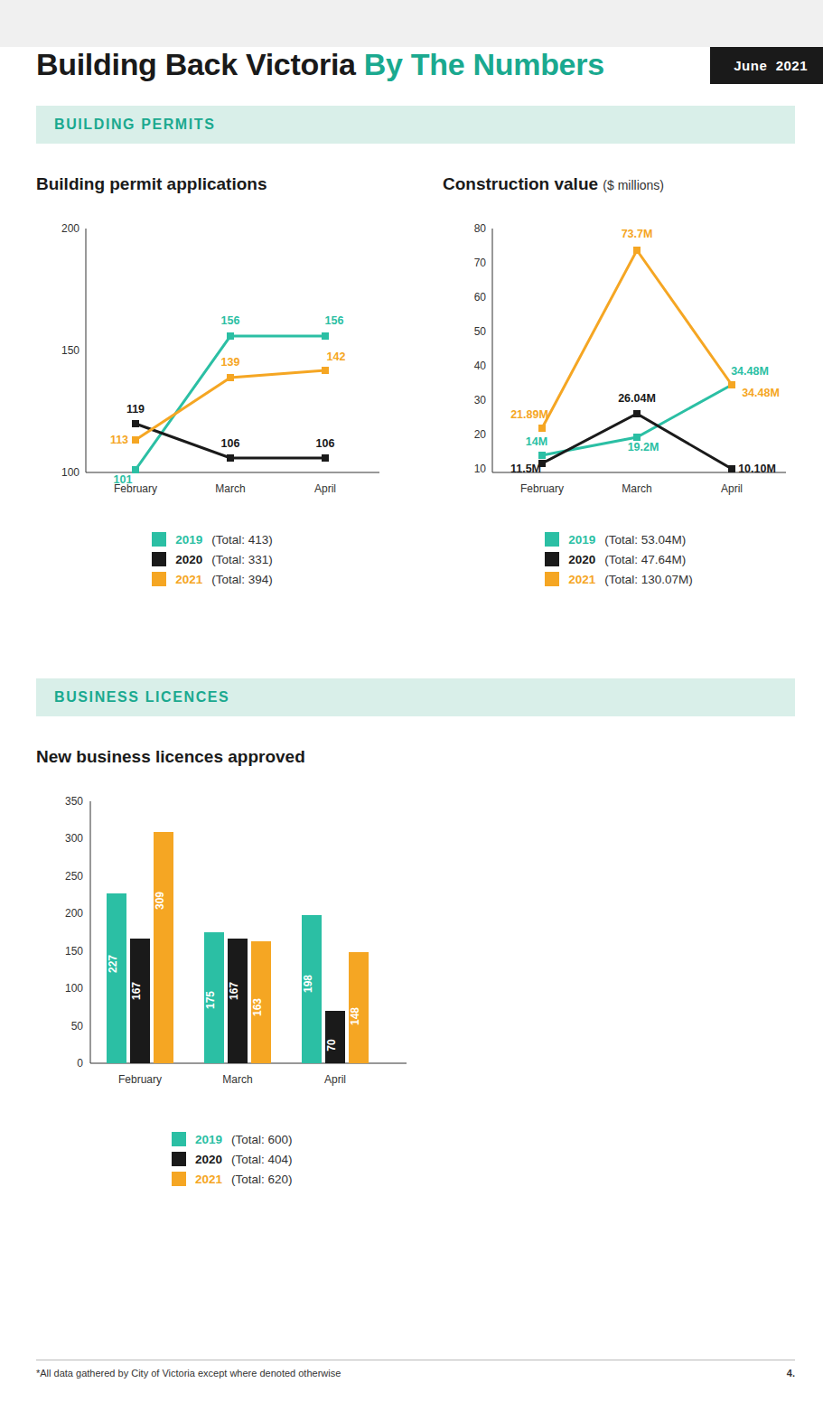June 2021
Building Back Victoria By The Numbers
BUILDING PERMITS
Building permit applications
200 150 100 February March April 101 156 156 119 106 106 113 139 142
2019(Total: 413)
2020(Total: 331)
2021(Total: 394)
Construction value ($ millions)
80 70 60 50 40 30 20 10 February March April scale: y = 286 - (v-10)*3.8 (10 -> 286, 80 -> 20) 14M 19.2M 34.48M 11.5M 26.04M 10.10M 21.89M 73.7M 34.48M
2019(Total: 53.04M)
2020(Total: 47.64M)
2021(Total: 130.07M)
BUSINESS LICENCES
New business licences approved
350 300 250 200 150 100 50 0 227 167 309 February 175 167 163 March 198 70 148 April
2019(Total: 600)
2020(Total: 404)
2021(Total: 620)
*All data gathered by City of Victoria except where denoted otherwise
4.